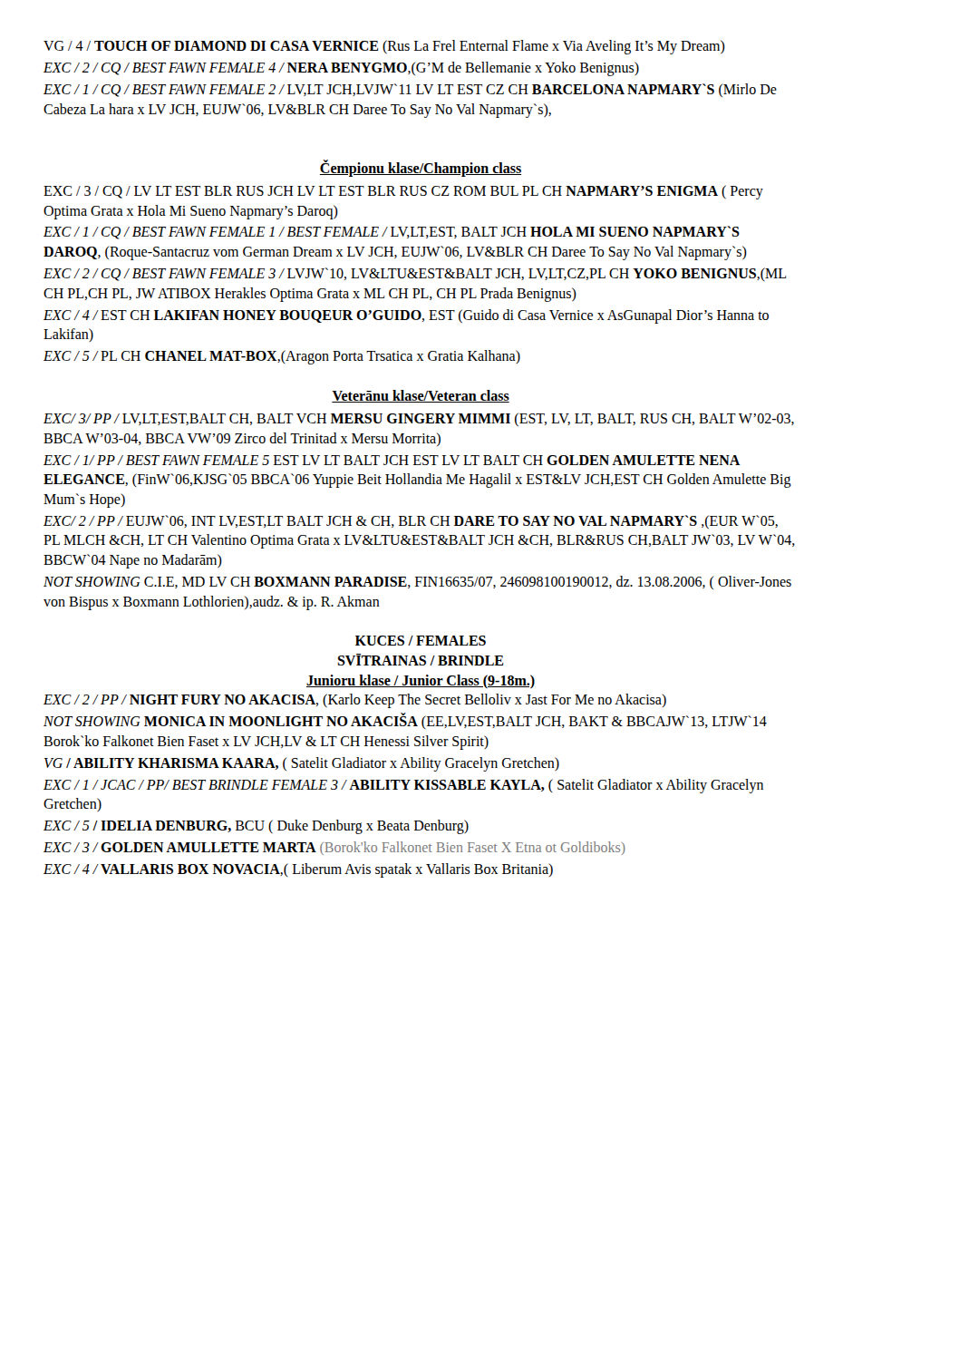VG / 4 / TOUCH OF DIAMOND DI CASA VERNICE (Rus La Frel Enternal Flame x Via Aveling It’s My Dream)
EXC / 2 / CQ / BEST FAWN FEMALE 4 / NERA BENYGMO,(G’M de Bellemanie x Yoko Benignus)
EXC / 1 / CQ / BEST FAWN FEMALE 2 / LV,LT JCH,LVJW`11 LV LT EST CZ CH BARCELONA NAPMARY`S (Mirlo De Cabeza La hara x LV JCH, EUJW`06, LV&BLR CH Daree To Say No Val Napmary`s),
Čempionu klase/Champion class
EXC / 3 / CQ / LV LT EST BLR RUS JCH LV LT EST BLR RUS CZ ROM BUL PL CH NAPMARY’S ENIGMA ( Percy Optima Grata x Hola Mi Sueno Napmary’s Daroq)
EXC / 1 / CQ / BEST FAWN FEMALE 1 / BEST FEMALE / LV,LT,EST, BALT JCH HOLA MI SUENO NAPMARY`S DAROQ, (Roque-Santacruz vom German Dream x LV JCH, EUJW`06, LV&BLR CH Daree To Say No Val Napmary`s)
EXC / 2 / CQ / BEST FAWN FEMALE 3 / LVJW`10, LV&LTU&EST&BALT JCH, LV,LT,CZ,PL CH YOKO BENIGNUS,(ML CH PL,CH PL, JW ATIBOX Herakles Optima Grata x ML CH PL, CH PL Prada Benignus)
EXC / 4 / EST CH LAKIFAN HONEY BOUQEUR O’GUIDO, EST (Guido di Casa Vernice x AsGunapal Dior’s Hanna to Lakifan)
EXC / 5 / PL CH CHANEL MAT-BOX,(Aragon Porta Trsatica x Gratia Kalhana)
Veterānu klase/Veteran class
EXC/ 3/ PP / LV,LT,EST,BALT CH, BALT VCH MERSU GINGERY MIMMI (EST, LV, LT, BALT, RUS CH, BALT W’02-03, BBCA W’03-04, BBCA VW’09 Zirco del Trinitad x Mersu Morrita)
EXC / 1/ PP / BEST FAWN FEMALE 5 EST LV LT BALT JCH EST LV LT BALT CH GOLDEN AMULETTE NENA ELEGANCE, (FinW`06,KJSG`05 BBCA`06 Yuppie Beit Hollandia Me Hagalil x EST&LV JCH,EST CH Golden Amulette Big Mum`s Hope)
EXC/ 2 / PP / EUJW`06, INT LV,EST,LT BALT JCH & CH, BLR CH DARE TO SAY NO VAL NAPMARY`S ,(EUR W`05, PL MLCH &CH, LT CH Valentino Optima Grata x LV&LTU&EST&BALT JCH &CH, BLR&RUS CH,BALT JW`03, LV W`04, BBCW`04 Nape no Madarām)
NOT SHOWING C.I.E, MD LV CH BOXMANN PARADISE, FIN16635/07, 246098100190012, dz. 13.08.2006, ( Oliver-Jones von Bispus x Boxmann Lothlorien),audz. & ip. R. Akman
KUCES / FEMALES SVĪTRAINAS / BRINDLE Junioru klase / Junior Class (9-18m.)
EXC / 2 / PP / NIGHT FURY NO AKACISA, (Karlo Keep The Secret Belloliv x Jast For Me no Akacisa)
NOT SHOWING MONICA IN MOONLIGHT NO AKACIŠA (EE,LV,EST,BALT JCH, BAKT & BBCAJW`13, LTJW`14 Borok`ko Falkonet Bien Faset x LV JCH,LV & LT CH Henessi Silver Spirit)
VG / ABILITY KHARISMA KAARA, ( Satelit Gladiator x Ability Gracelyn Gretchen)
EXC / 1 / JCAC / PP/ BEST BRINDLE FEMALE 3 / ABILITY KISSABLE KAYLA, ( Satelit Gladiator x Ability Gracelyn Gretchen)
EXC / 5 / IDELIA DENBURG, BCU ( Duke Denburg x Beata Denburg)
EXC / 3 / GOLDEN AMULLETTE MARTA (Borok'ko Falkonet Bien Faset X Etna ot Goldiboks)
EXC / 4 / VALLARIS BOX NOVACIA,( Liberum Avis spatak x Vallaris Box Britania)